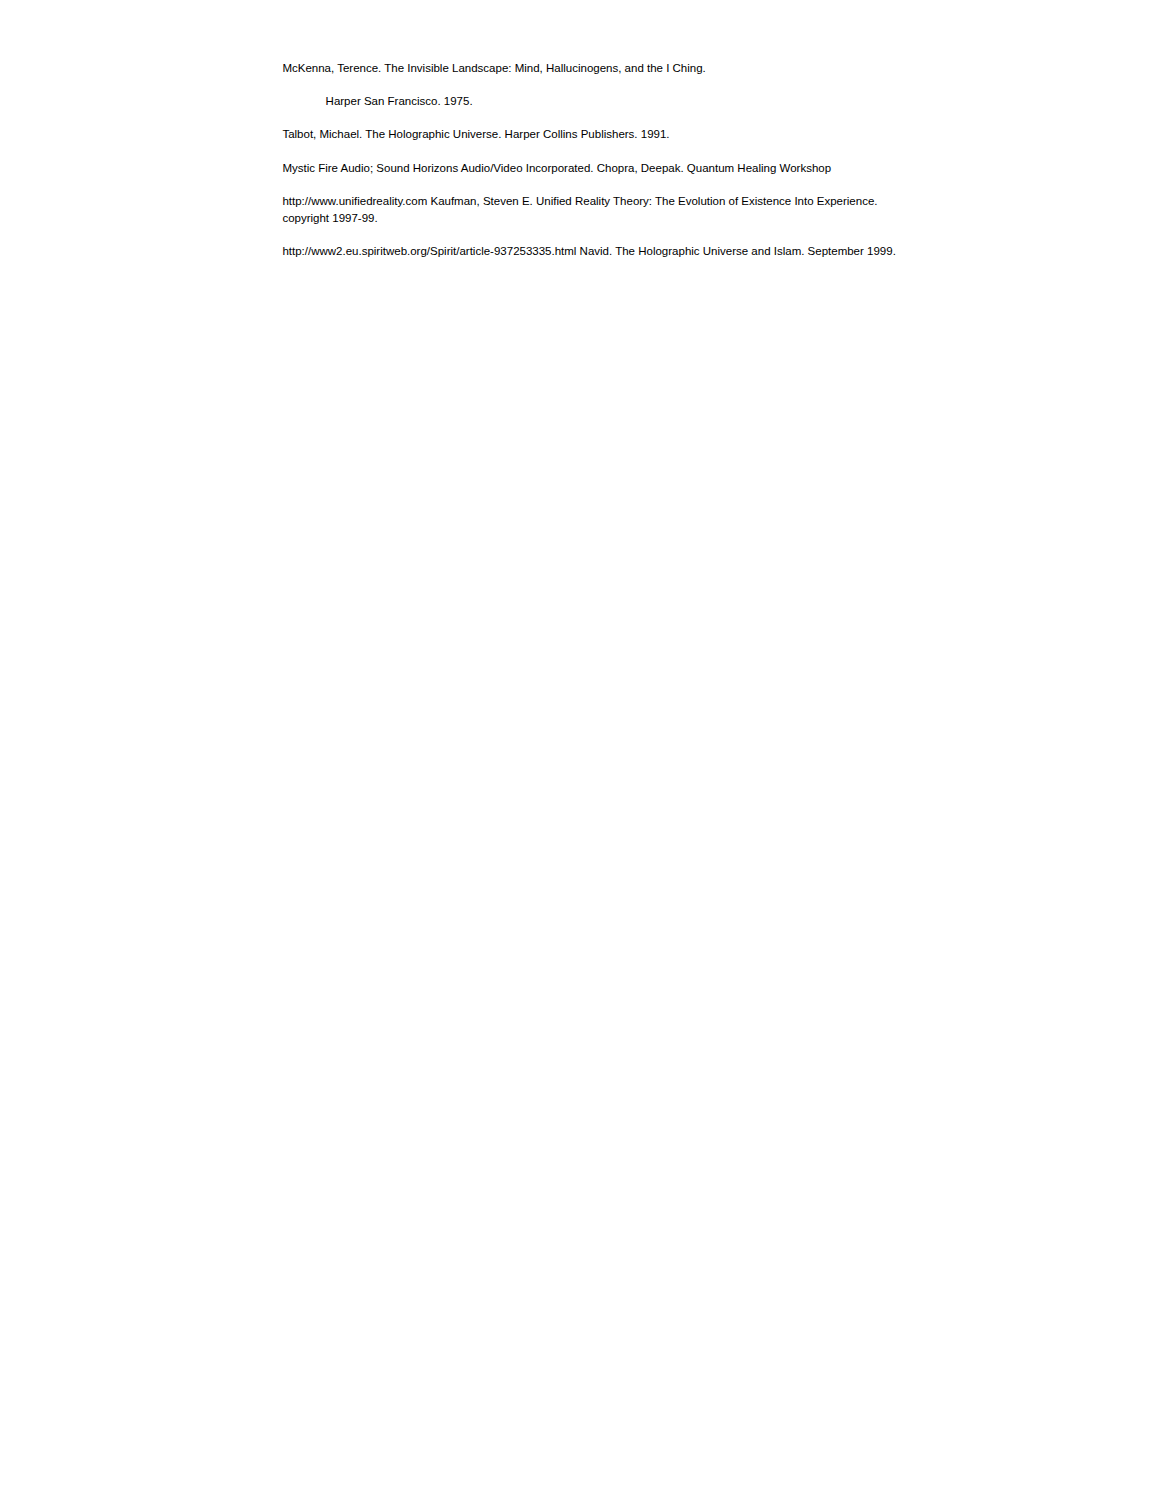McKenna, Terence. The Invisible Landscape: Mind, Hallucinogens, and the I Ching.
Harper San Francisco. 1975.
Talbot, Michael. The Holographic Universe. Harper Collins Publishers. 1991.
Mystic Fire Audio; Sound Horizons Audio/Video Incorporated. Chopra, Deepak. Quantum Healing Workshop
http://www.unifiedreality.com Kaufman, Steven E. Unified Reality Theory: The Evolution of Existence Into Experience. copyright 1997-99.
http://www2.eu.spiritweb.org/Spirit/article-937253335.html Navid. The Holographic Universe and Islam. September 1999.